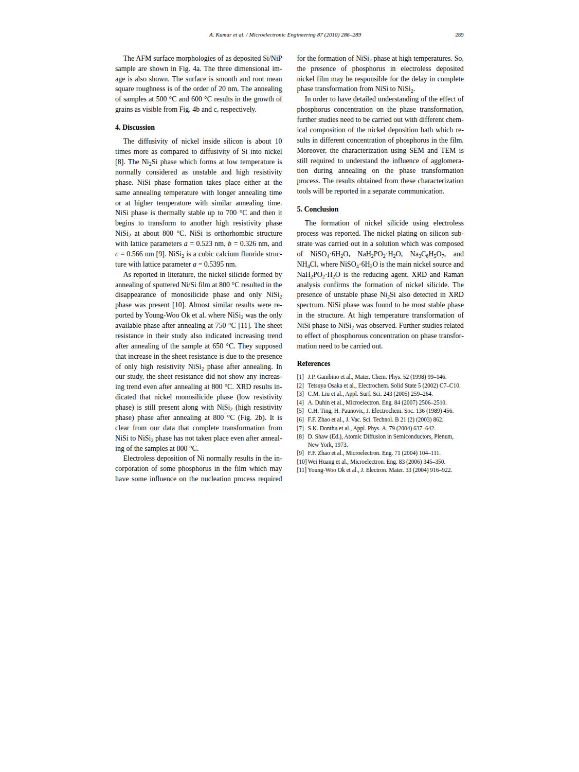289 A. Kumar et al. / Microelectronic Engineering 87 (2010) 286–289
The AFM surface morphologies of as deposited Si/NiP sample are shown in Fig. 4a. The three dimensional image is also shown. The surface is smooth and root mean square roughness is of the order of 20 nm. The annealing of samples at 500 °C and 600 °C results in the growth of grains as visible from Fig. 4b and c, respectively.
4. Discussion
The diffusivity of nickel inside silicon is about 10 times more as compared to diffusivity of Si into nickel [8]. The Ni2Si phase which forms at low temperature is normally considered as unstable and high resistivity phase. NiSi phase formation takes place either at the same annealing temperature with longer annealing time or at higher temperature with similar annealing time. NiSi phase is thermally stable up to 700 °C and then it begins to transform to another high resistivity phase NiSi2 at about 800 °C. NiSi is orthorhombic structure with lattice parameters a = 0.523 nm, b = 0.326 nm, and c = 0.566 nm [9]. NiSi2 is a cubic calcium fluoride structure with lattice parameter a = 0.5395 nm.
As reported in literature, the nickel silicide formed by annealing of sputtered Ni/Si film at 800 °C resulted in the disappearance of monosilicide phase and only NiSi2 phase was present [10]. Almost similar results were reported by Young-Woo Ok et al. where NiSi2 was the only available phase after annealing at 750 °C [11]. The sheet resistance in their study also indicated increasing trend after annealing of the sample at 650 °C. They supposed that increase in the sheet resistance is due to the presence of only high resistivity NiSi2 phase after annealing. In our study, the sheet resistance did not show any increasing trend even after annealing at 800 °C. XRD results indicated that nickel monosilicide phase (low resistivity phase) is still present along with NiSi2 (high resistivity phase) phase after annealing at 800 °C (Fig. 2b). It is clear from our data that complete transformation from NiSi to NiSi2 phase has not taken place even after annealing of the samples at 800 °C.
Electroless deposition of Ni normally results in the incorporation of some phosphorus in the film which may have some influence on the nucleation process required for the formation of NiSi2 phase at high temperatures. So, the presence of phosphorus in electroless deposited nickel film may be responsible for the delay in complete phase transformation from NiSi to NiSi2.
In order to have detailed understanding of the effect of phosphorus concentration on the phase transformation, further studies need to be carried out with different chemical composition of the nickel deposition bath which results in different concentration of phosphorus in the film. Moreover, the characterization using SEM and TEM is still required to understand the influence of agglomeration during annealing on the phase transformation process. The results obtained from these characterization tools will be reported in a separate communication.
5. Conclusion
The formation of nickel silicide using electroless process was reported. The nickel plating on silicon substrate was carried out in a solution which was composed of NiSO4·6H2O, NaH2PO2·H2O, Na3C6H5O7, and NH4Cl, where NiSO4·6H2O is the main nickel source and NaH2PO2·H2O is the reducing agent. XRD and Raman analysis confirms the formation of nickel silicide. The presence of unstable phase Ni2Si also detected in XRD spectrum. NiSi phase was found to be most stable phase in the structure. At high temperature transformation of NiSi phase to NiSi2 was observed. Further studies related to effect of phosphorous concentration on phase transformation need to be carried out.
References
[1] J.P. Gambino et al., Mater. Chem. Phys. 52 (1998) 99–146.
[2] Tetsuya Osaka et al., Electrochem. Solid State 5 (2002) C7–C10.
[3] C.M. Liu et al., Appl. Surf. Sci. 243 (2005) 259–264.
[4] A. Duhin et al., Microelectron. Eng. 84 (2007) 2506–2510.
[5] C.H. Ting, H. Paunovic, J. Electrochem. Soc. 136 (1989) 456.
[6] F.F. Zhao et al., J. Vac. Sci. Technol. B 21 (2) (2003) 862.
[7] S.K. Donthu et al., Appl. Phys. A. 79 (2004) 637–642.
[8] D. Shaw (Ed.), Atomic Diffusion in Semiconductors, Plenum, New York, 1973.
[9] F.F. Zhao et al., Microelectron. Eng. 71 (2004) 104–111.
[10] Wei Huang et al., Microelectron. Eng. 83 (2006) 345–350.
[11] Young-Woo Ok et al., J. Electron. Mater. 33 (2004) 916–922.